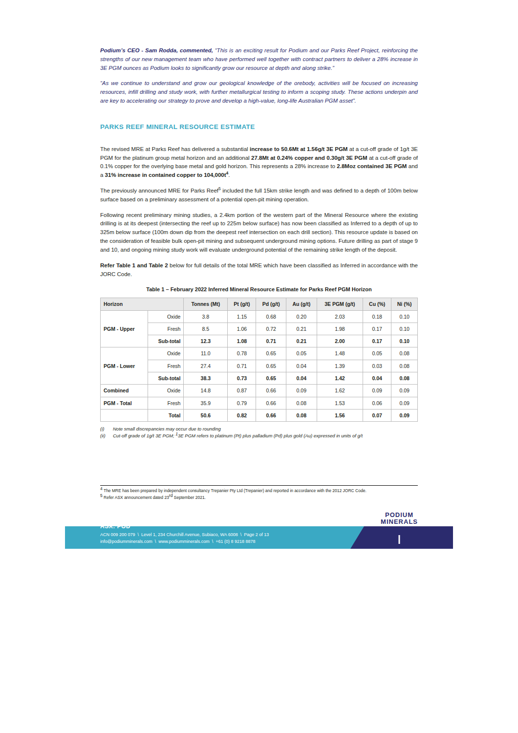Podium’s CEO - Sam Rodda, commented, “This is an exciting result for Podium and our Parks Reef Project, reinforcing the strengths of our new management team who have performed well together with contract partners to deliver a 28% increase in 3E PGM ounces as Podium looks to significantly grow our resource at depth and along strike.”
“As we continue to understand and grow our geological knowledge of the orebody, activities will be focused on increasing resources, infill drilling and study work, with further metallurgical testing to inform a scoping study. These actions underpin and are key to accelerating our strategy to prove and develop a high-value, long-life Australian PGM asset”.
PARKS REEF MINERAL RESOURCE ESTIMATE
The revised MRE at Parks Reef has delivered a substantial increase to 50.6Mt at 1.56g/t 3E PGM at a cut-off grade of 1g/t 3E PGM for the platinum group metal horizon and an additional 27.8Mt at 0.24% copper and 0.30g/t 3E PGM at a cut-off grade of 0.1% copper for the overlying base metal and gold horizon. This represents a 28% increase to 2.8Moz contained 3E PGM and a 31% increase in contained copper to 104,000t4.
The previously announced MRE for Parks Reef5 included the full 15km strike length and was defined to a depth of 100m below surface based on a preliminary assessment of a potential open-pit mining operation.
Following recent preliminary mining studies, a 2.4km portion of the western part of the Mineral Resource where the existing drilling is at its deepest (intersecting the reef up to 225m below surface) has now been classified as Inferred to a depth of up to 325m below surface (100m down dip from the deepest reef intersection on each drill section). This resource update is based on the consideration of feasible bulk open-pit mining and subsequent underground mining options. Future drilling as part of stage 9 and 10, and ongoing mining study work will evaluate underground potential of the remaining strike length of the deposit.
Refer Table 1 and Table 2 below for full details of the total MRE which have been classified as Inferred in accordance with the JORC Code.
Table 1 – February 2022 Inferred Mineral Resource Estimate for Parks Reef PGM Horizon
| Horizon | Tonnes (Mt) | Pt (g/t) | Pd (g/t) | Au (g/t) | 3E PGM (g/t) | Cu (%) | Ni (%) |
| --- | --- | --- | --- | --- | --- | --- | --- |
| PGM - Upper | Oxide | 3.8 | 1.15 | 0.68 | 0.20 | 2.03 | 0.18 | 0.10 |
| Fresh | 8.5 | 1.06 | 0.72 | 0.21 | 1.98 | 0.17 | 0.10 |
| Sub-total | 12.3 | 1.08 | 0.71 | 0.21 | 2.00 | 0.17 | 0.10 |
| PGM - Lower | Oxide | 11.0 | 0.78 | 0.65 | 0.05 | 1.48 | 0.05 | 0.08 |
| Fresh | 27.4 | 0.71 | 0.65 | 0.04 | 1.39 | 0.03 | 0.08 |
| Sub-total | 38.3 | 0.73 | 0.65 | 0.04 | 1.42 | 0.04 | 0.08 |
| Combined | Oxide | 14.8 | 0.87 | 0.66 | 0.09 | 1.62 | 0.09 | 0.09 |
| PGM - Total | Fresh | 35.9 | 0.79 | 0.66 | 0.08 | 1.53 | 0.06 | 0.09 |
| | Total | 50.6 | 0.82 | 0.66 | 0.08 | 1.56 | 0.07 | 0.09 |
(i) Note small discrepancies may occur due to rounding
(ii) Cut-off grade of 1g/t 3E PGM; 13E PGM refers to platinum (Pt) plus palladium (Pd) plus gold (Au) expressed in units of g/t
4 The MRE has been prepared by independent consultancy Trepanier Pty Ltd (Trepanier) and reported in accordance with the 2012 JORC Code.
5 Refer ASX announcement dated 23rd September 2021.
ASX: POD
ACN 009 200 079 \ Level 1, 234 Churchill Avenue, Subiaco, WA 6008 \ Page 2 of 13
info@podiumminerals.com \ www.podiumminerals.com \ +61 (0) 8 9218 8878
PODIUM
MINERALS
LIMITED